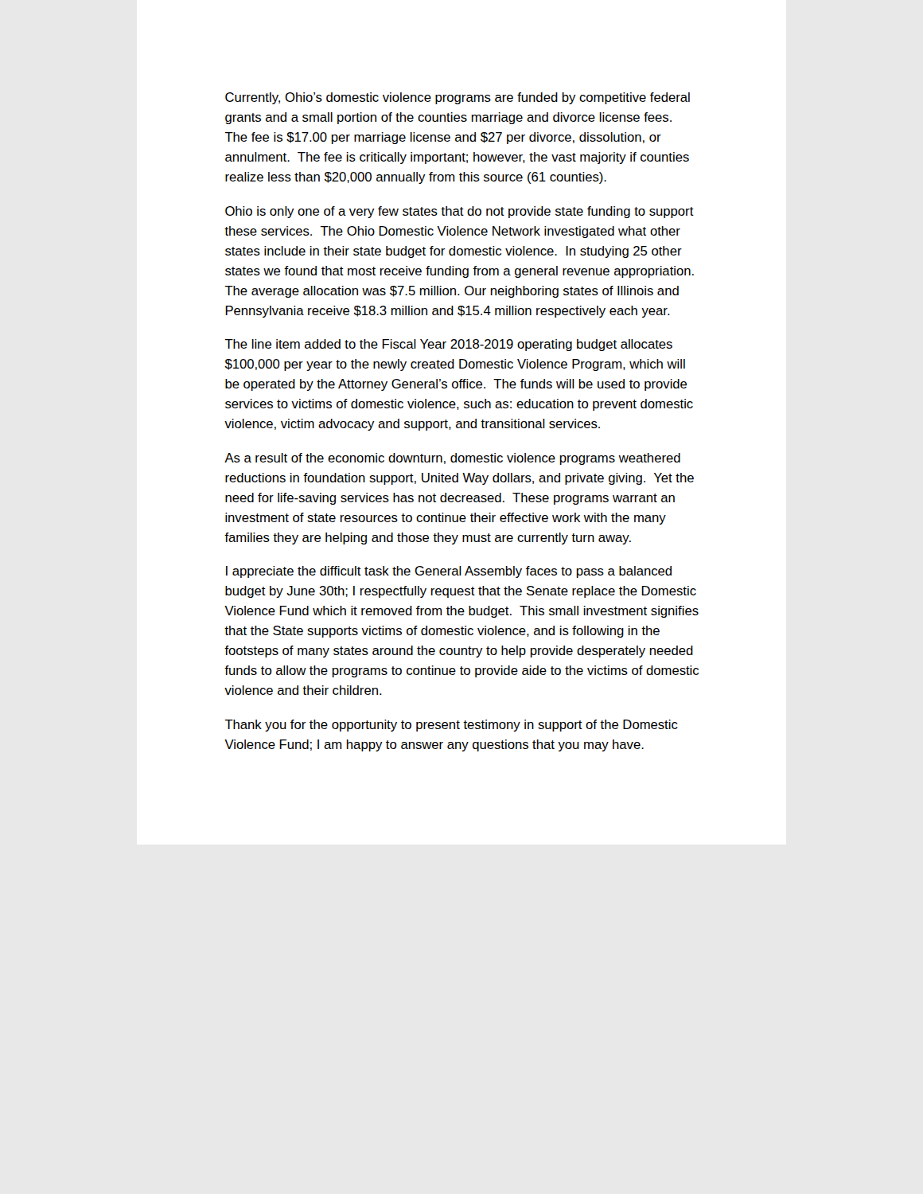Currently, Ohio’s domestic violence programs are funded by competitive federal grants and a small portion of the counties marriage and divorce license fees. The fee is $17.00 per marriage license and $27 per divorce, dissolution, or annulment. The fee is critically important; however, the vast majority if counties realize less than $20,000 annually from this source (61 counties).
Ohio is only one of a very few states that do not provide state funding to support these services. The Ohio Domestic Violence Network investigated what other states include in their state budget for domestic violence. In studying 25 other states we found that most receive funding from a general revenue appropriation. The average allocation was $7.5 million. Our neighboring states of Illinois and Pennsylvania receive $18.3 million and $15.4 million respectively each year.
The line item added to the Fiscal Year 2018-2019 operating budget allocates $100,000 per year to the newly created Domestic Violence Program, which will be operated by the Attorney General’s office. The funds will be used to provide services to victims of domestic violence, such as: education to prevent domestic violence, victim advocacy and support, and transitional services.
As a result of the economic downturn, domestic violence programs weathered reductions in foundation support, United Way dollars, and private giving. Yet the need for life-saving services has not decreased. These programs warrant an investment of state resources to continue their effective work with the many families they are helping and those they must are currently turn away.
I appreciate the difficult task the General Assembly faces to pass a balanced budget by June 30th; I respectfully request that the Senate replace the Domestic Violence Fund which it removed from the budget. This small investment signifies that the State supports victims of domestic violence, and is following in the footsteps of many states around the country to help provide desperately needed funds to allow the programs to continue to provide aide to the victims of domestic violence and their children.
Thank you for the opportunity to present testimony in support of the Domestic Violence Fund; I am happy to answer any questions that you may have.